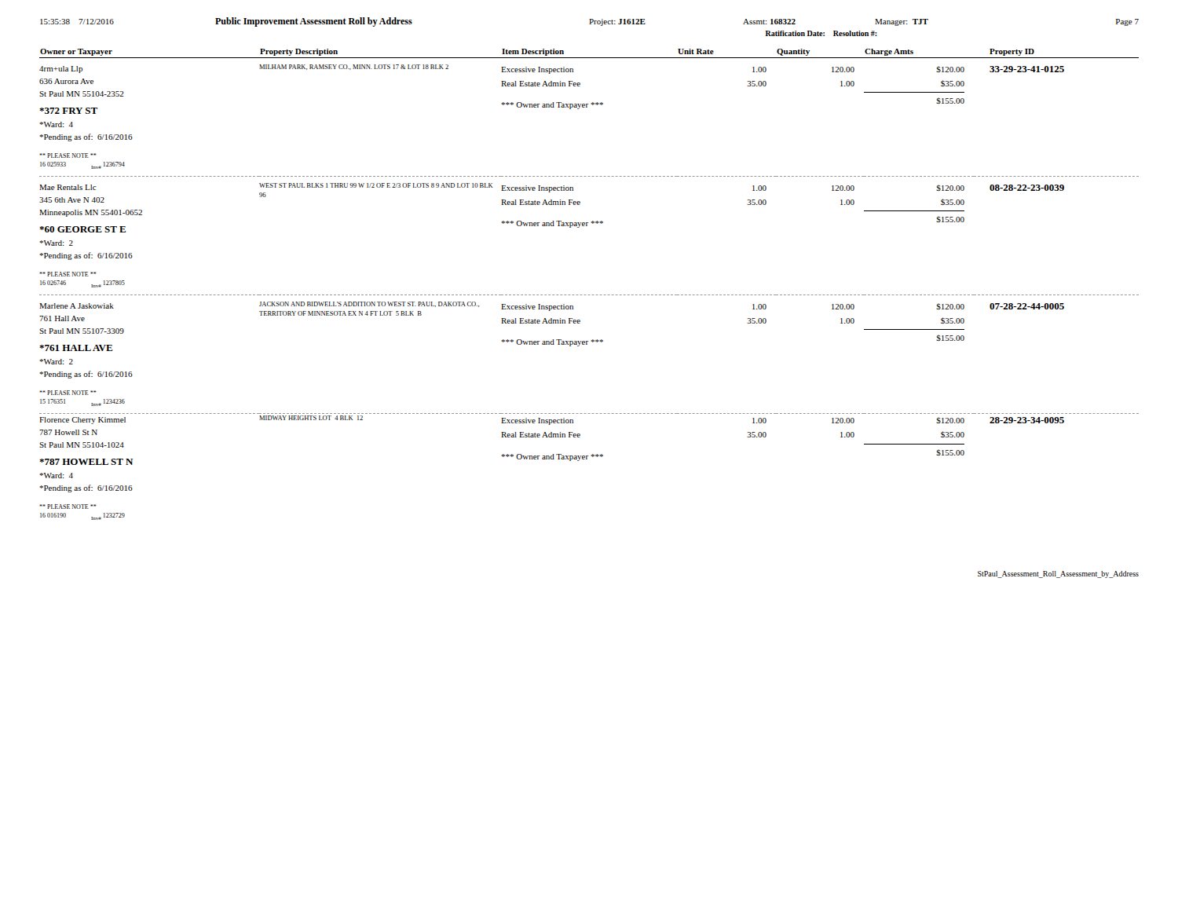15:35:38 7/12/2016
Public Improvement Assessment Roll by Address
Project: J1612E
Assmt: 168322
Manager: TJT
Page 7
Ratification Date:
Resolution #:
| Owner or Taxpayer | Property Description | Item Description | Unit Rate | Quantity | Charge Amts | Property ID |
| --- | --- | --- | --- | --- | --- | --- |
| 4rm+ula Llp 636 Aurora Ave St Paul MN 55104-2352 *372 FRY ST *Ward: 4 *Pending as of: 6/16/2016 ** PLEASE NOTE ** 16 025933 Inv# 1236794 | MILHAM PARK, RAMSEY CO., MINN. LOTS 17 & LOT 18 BLK 2 | Excessive Inspection Real Estate Admin Fee *** Owner and Taxpayer *** | 1.00 35.00 | 120.00 1.00 | $120.00 $35.00 $155.00 | 33-29-23-41-0125 |
| Mae Rentals Llc 345 6th Ave N 402 Minneapolis MN 55401-0652 *60 GEORGE ST E *Ward: 2 *Pending as of: 6/16/2016 ** PLEASE NOTE ** 16 026746 Inv# 1237805 | WEST ST PAUL BLKS 1 THRU 99 W 1/2 OF E 2/3 OF LOTS 8 9 AND LOT 10 BLK 96 | Excessive Inspection Real Estate Admin Fee *** Owner and Taxpayer *** | 1.00 35.00 | 120.00 1.00 | $120.00 $35.00 $155.00 | 08-28-22-23-0039 |
| Marlene A Jaskowiak 761 Hall Ave St Paul MN 55107-3309 *761 HALL AVE *Ward: 2 *Pending as of: 6/16/2016 ** PLEASE NOTE ** 15 176351 Inv# 1234236 | JACKSON AND BIDWELL'S ADDITION TO WEST ST. PAUL, DAKOTA CO., TERRITORY OF MINNESOTA EX N 4 FT LOT 5 BLK B | Excessive Inspection Real Estate Admin Fee *** Owner and Taxpayer *** | 1.00 35.00 | 120.00 1.00 | $120.00 $35.00 $155.00 | 07-28-22-44-0005 |
| Florence Cherry Kimmel 787 Howell St N St Paul MN 55104-1024 *787 HOWELL ST N *Ward: 4 *Pending as of: 6/16/2016 ** PLEASE NOTE ** 16 016190 Inv# 1232729 | MIDWAY HEIGHTS LOT 4 BLK 12 | Excessive Inspection Real Estate Admin Fee *** Owner and Taxpayer *** | 1.00 35.00 | 120.00 1.00 | $120.00 $35.00 $155.00 | 28-29-23-34-0095 |
StPaul_Assessment_Roll_Assessment_by_Address